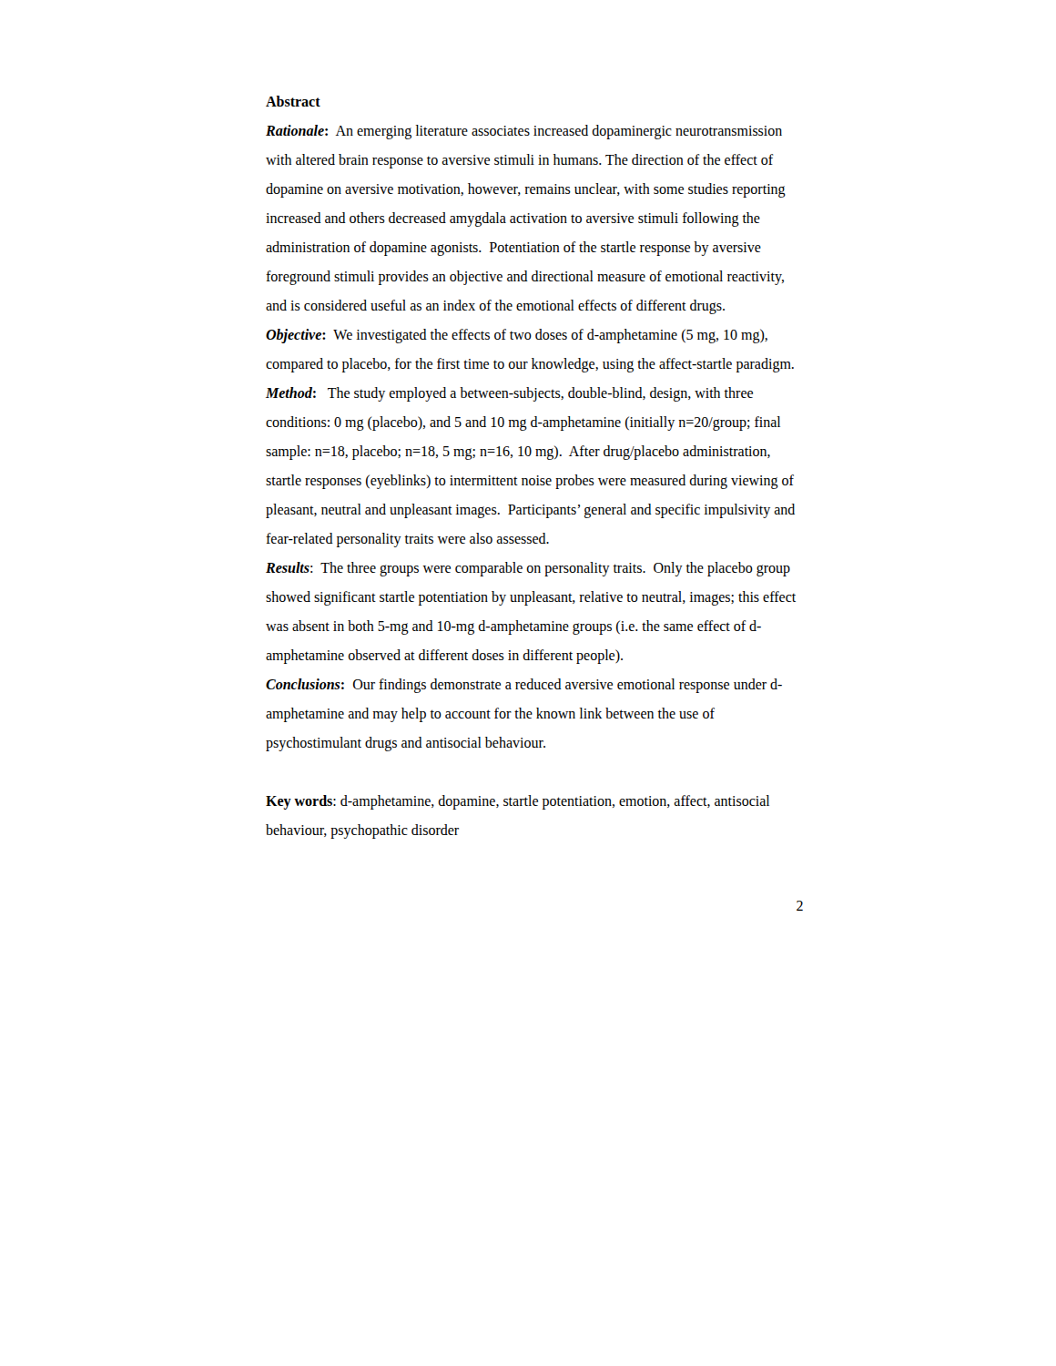Abstract
Rationale: An emerging literature associates increased dopaminergic neurotransmission with altered brain response to aversive stimuli in humans. The direction of the effect of dopamine on aversive motivation, however, remains unclear, with some studies reporting increased and others decreased amygdala activation to aversive stimuli following the administration of dopamine agonists. Potentiation of the startle response by aversive foreground stimuli provides an objective and directional measure of emotional reactivity, and is considered useful as an index of the emotional effects of different drugs.
Objective: We investigated the effects of two doses of d-amphetamine (5 mg, 10 mg), compared to placebo, for the first time to our knowledge, using the affect-startle paradigm.
Method: The study employed a between-subjects, double-blind, design, with three conditions: 0 mg (placebo), and 5 and 10 mg d-amphetamine (initially n=20/group; final sample: n=18, placebo; n=18, 5 mg; n=16, 10 mg). After drug/placebo administration, startle responses (eyeblinks) to intermittent noise probes were measured during viewing of pleasant, neutral and unpleasant images. Participants’ general and specific impulsivity and fear-related personality traits were also assessed.
Results: The three groups were comparable on personality traits. Only the placebo group showed significant startle potentiation by unpleasant, relative to neutral, images; this effect was absent in both 5-mg and 10-mg d-amphetamine groups (i.e. the same effect of d-amphetamine observed at different doses in different people).
Conclusions: Our findings demonstrate a reduced aversive emotional response under d-amphetamine and may help to account for the known link between the use of psychostimulant drugs and antisocial behaviour.
Key words: d-amphetamine, dopamine, startle potentiation, emotion, affect, antisocial behaviour, psychopathic disorder
2